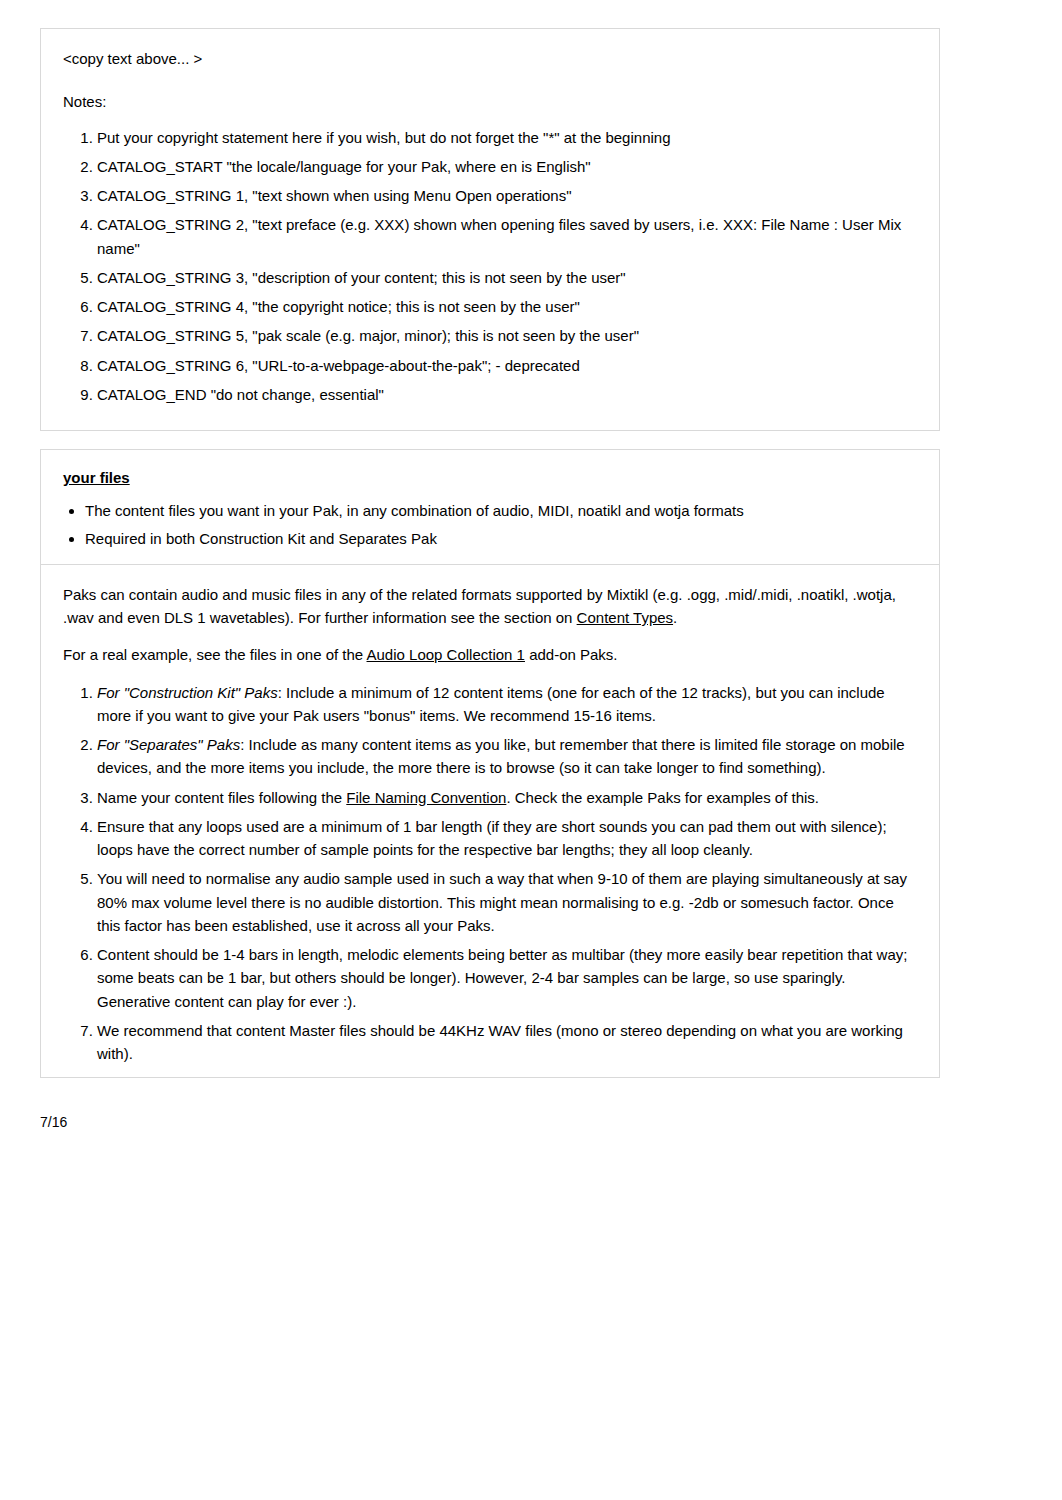<copy text above... >
Notes:
Put your copyright statement here if you wish, but do not forget the "*" at the beginning
CATALOG_START "the locale/language for your Pak, where en is English"
CATALOG_STRING 1, "text shown when using Menu Open operations"
CATALOG_STRING 2, "text preface (e.g. XXX) shown when opening files saved by users, i.e. XXX: File Name : User Mix name"
CATALOG_STRING 3, "description of your content; this is not seen by the user"
CATALOG_STRING 4, "the copyright notice; this is not seen by the user"
CATALOG_STRING 5, "pak scale (e.g. major, minor); this is not seen by the user"
CATALOG_STRING 6, "URL-to-a-webpage-about-the-pak"; - deprecated
CATALOG_END "do not change, essential"
your files
The content files you want in your Pak, in any combination of audio, MIDI, noatikl and wotja formats
Required in both Construction Kit and Separates Pak
Paks can contain audio and music files in any of the related formats supported by Mixtikl (e.g. .ogg, .mid/.midi, .noatikl, .wotja, .wav and even DLS 1 wavetables). For further information see the section on Content Types.
For a real example, see the files in one of the Audio Loop Collection 1 add-on Paks.
For "Construction Kit" Paks: Include a minimum of 12 content items (one for each of the 12 tracks), but you can include more if you want to give your Pak users "bonus" items. We recommend 15-16 items.
For "Separates" Paks: Include as many content items as you like, but remember that there is limited file storage on mobile devices, and the more items you include, the more there is to browse (so it can take longer to find something).
Name your content files following the File Naming Convention. Check the example Paks for examples of this.
Ensure that any loops used are a minimum of 1 bar length (if they are short sounds you can pad them out with silence); loops have the correct number of sample points for the respective bar lengths; they all loop cleanly.
You will need to normalise any audio sample used in such a way that when 9-10 of them are playing simultaneously at say 80% max volume level there is no audible distortion. This might mean normalising to e.g. -2db or somesuch factor. Once this factor has been established, use it across all your Paks.
Content should be 1-4 bars in length, melodic elements being better as multibar (they more easily bear repetition that way; some beats can be 1 bar, but others should be longer). However, 2-4 bar samples can be large, so use sparingly. Generative content can play for ever :).
We recommend that content Master files should be 44KHz WAV files (mono or stereo depending on what you are working with).
7/16